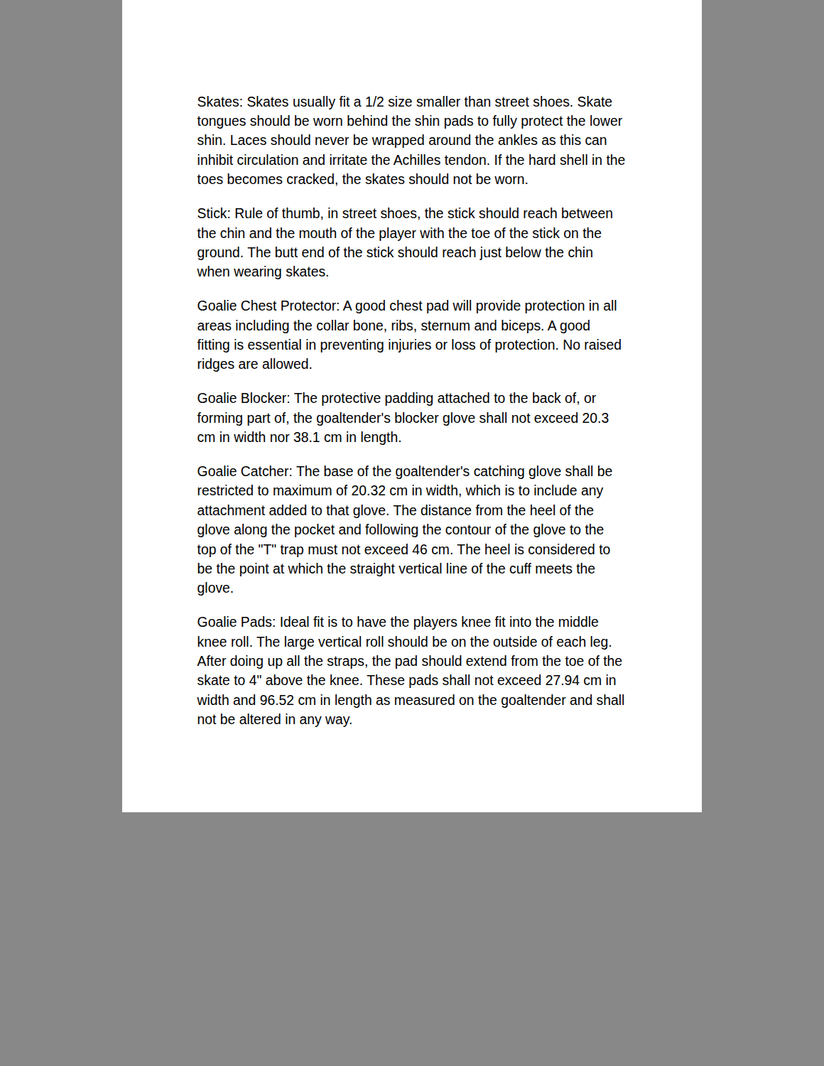Skates: Skates usually fit a 1/2 size smaller than street shoes. Skate tongues should be worn behind the shin pads to fully protect the lower shin. Laces should never be wrapped around the ankles as this can inhibit circulation and irritate the Achilles tendon. If the hard shell in the toes becomes cracked, the skates should not be worn.
Stick: Rule of thumb, in street shoes, the stick should reach between the chin and the mouth of the player with the toe of the stick on the ground. The butt end of the stick should reach just below the chin when wearing skates.
Goalie Chest Protector: A good chest pad will provide protection in all areas including the collar bone, ribs, sternum and biceps. A good fitting is essential in preventing injuries or loss of protection. No raised ridges are allowed.
Goalie Blocker: The protective padding attached to the back of, or forming part of, the goaltender's blocker glove shall not exceed 20.3 cm in width nor 38.1 cm in length.
Goalie Catcher: The base of the goaltender's catching glove shall be restricted to maximum of 20.32 cm in width, which is to include any attachment added to that glove. The distance from the heel of the glove along the pocket and following the contour of the glove to the top of the "T" trap must not exceed 46 cm. The heel is considered to be the point at which the straight vertical line of the cuff meets the glove.
Goalie Pads: Ideal fit is to have the players knee fit into the middle knee roll. The large vertical roll should be on the outside of each leg. After doing up all the straps, the pad should extend from the toe of the skate to 4" above the knee. These pads shall not exceed 27.94 cm in width and 96.52 cm in length as measured on the goaltender and shall not be altered in any way.